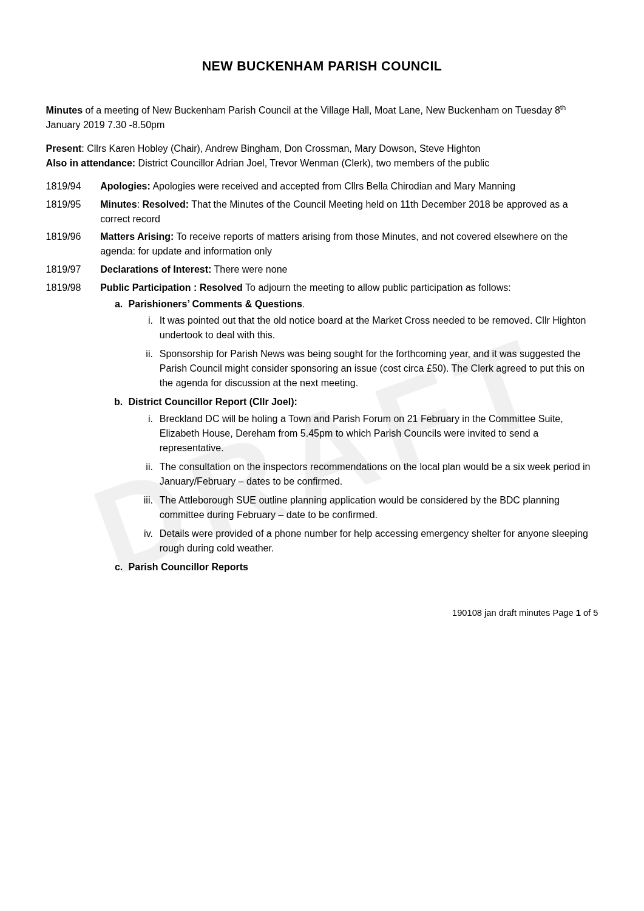DRAFT
NEW BUCKENHAM PARISH COUNCIL
Minutes of a meeting of New Buckenham Parish Council at the Village Hall, Moat Lane, New Buckenham on Tuesday 8th January 2019 7.30 -8.50pm
Present: Cllrs Karen Hobley (Chair), Andrew Bingham, Don Crossman, Mary Dowson, Steve Highton
Also in attendance: District Councillor Adrian Joel, Trevor Wenman (Clerk), two members of the public
1819/94 Apologies: Apologies were received and accepted from Cllrs Bella Chirodian and Mary Manning
1819/95 Minutes: Resolved: That the Minutes of the Council Meeting held on 11th December 2018 be approved as a correct record
1819/96 Matters Arising: To receive reports of matters arising from those Minutes, and not covered elsewhere on the agenda: for update and information only
1819/97 Declarations of Interest: There were none
1819/98 Public Participation : Resolved To adjourn the meeting to allow public participation as follows:
Parishioners’ Comments & Questions.
It was pointed out that the old notice board at the Market Cross needed to be removed. Cllr Highton undertook to deal with this.
Sponsorship for Parish News was being sought for the forthcoming year, and it was suggested the Parish Council might consider sponsoring an issue (cost circa £50). The Clerk agreed to put this on the agenda for discussion at the next meeting.
District Councillor Report (Cllr Joel):
Breckland DC will be holing a Town and Parish Forum on 21 February in the Committee Suite, Elizabeth House, Dereham from 5.45pm to which Parish Councils were invited to send a representative.
The consultation on the inspectors recommendations on the local plan would be a six week period in January/February – dates to be confirmed.
The Attleborough SUE outline planning application would be considered by the BDC planning committee during February – date to be confirmed.
Details were provided of a phone number for help accessing emergency shelter for anyone sleeping rough during cold weather.
Parish Councillor Reports
190108 jan draft minutes Page 1 of 5